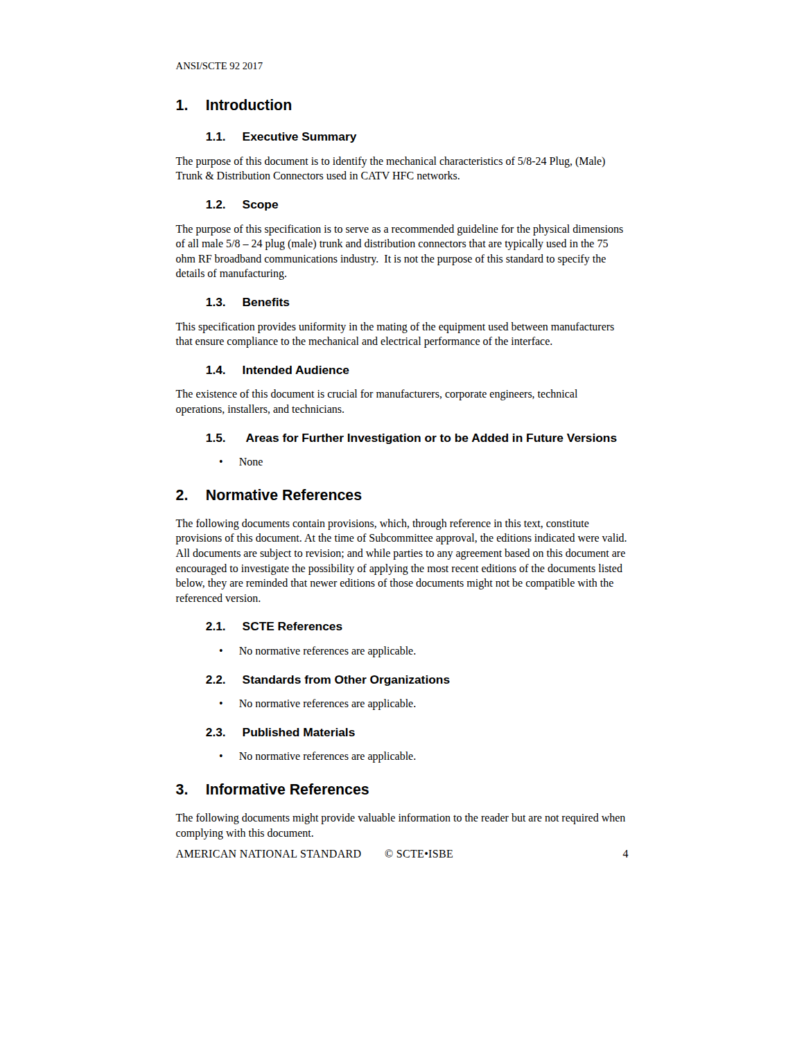ANSI/SCTE 92 2017
1. Introduction
1.1. Executive Summary
The purpose of this document is to identify the mechanical characteristics of 5/8-24 Plug, (Male) Trunk & Distribution Connectors used in CATV HFC networks.
1.2. Scope
The purpose of this specification is to serve as a recommended guideline for the physical dimensions of all male 5/8 – 24 plug (male) trunk and distribution connectors that are typically used in the 75 ohm RF broadband communications industry. It is not the purpose of this standard to specify the details of manufacturing.
1.3. Benefits
This specification provides uniformity in the mating of the equipment used between manufacturers that ensure compliance to the mechanical and electrical performance of the interface.
1.4. Intended Audience
The existence of this document is crucial for manufacturers, corporate engineers, technical operations, installers, and technicians.
1.5. Areas for Further Investigation or to be Added in Future Versions
None
2. Normative References
The following documents contain provisions, which, through reference in this text, constitute provisions of this document. At the time of Subcommittee approval, the editions indicated were valid. All documents are subject to revision; and while parties to any agreement based on this document are encouraged to investigate the possibility of applying the most recent editions of the documents listed below, they are reminded that newer editions of those documents might not be compatible with the referenced version.
2.1. SCTE References
No normative references are applicable.
2.2. Standards from Other Organizations
No normative references are applicable.
2.3. Published Materials
No normative references are applicable.
3. Informative References
The following documents might provide valuable information to the reader but are not required when complying with this document.
AMERICAN NATIONAL STANDARD © SCTE•ISBE
4